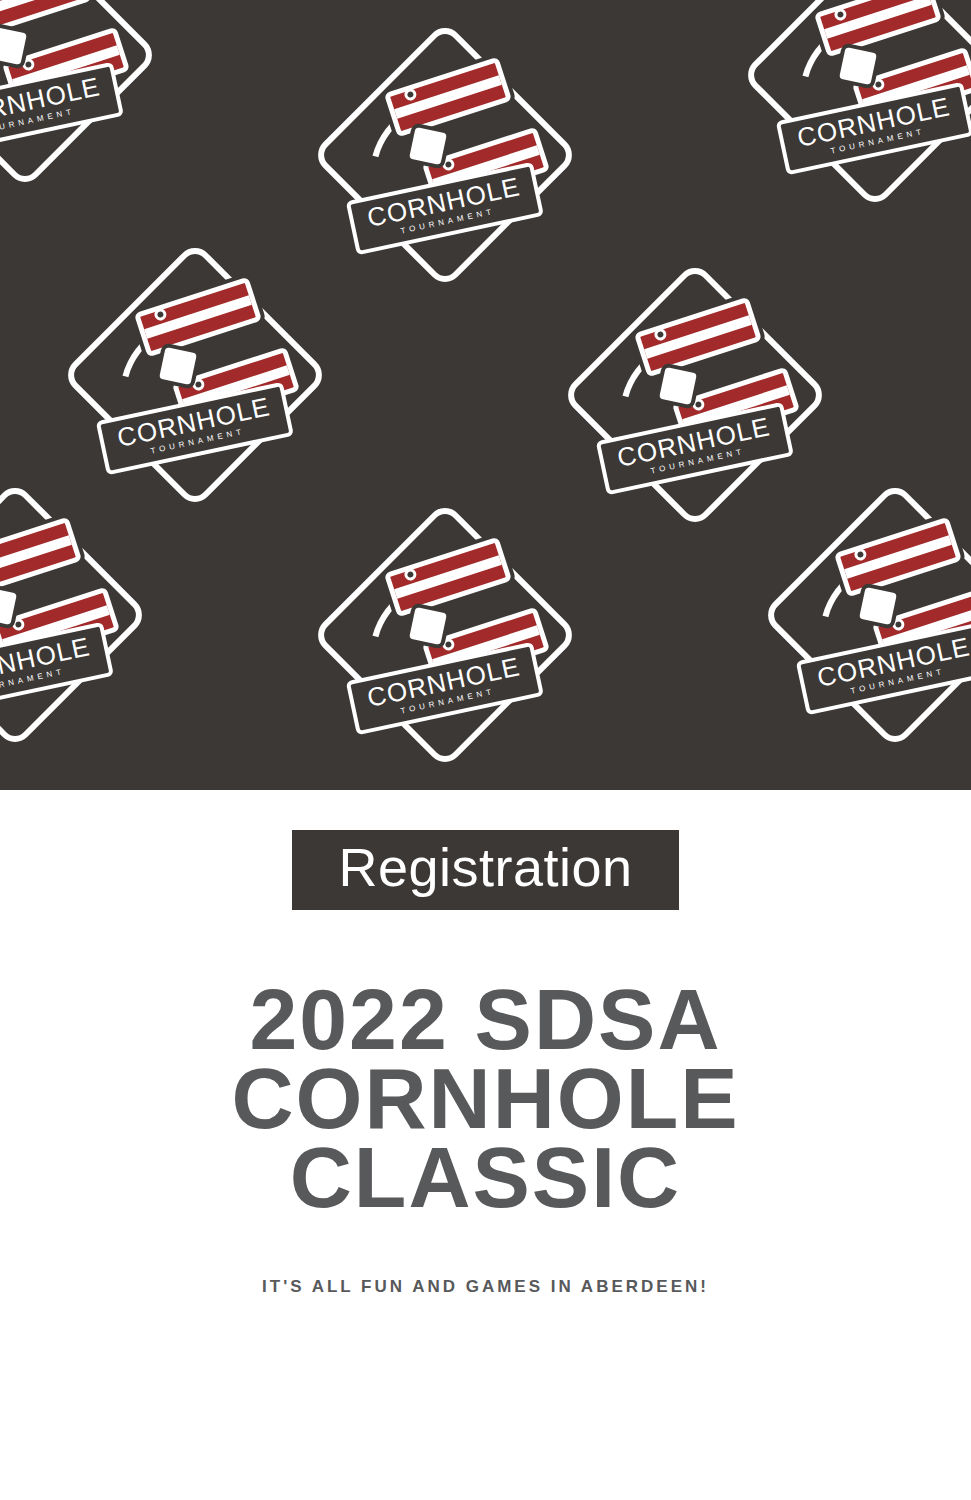CORNHOLE TOURNAMENT
CORNHOLE TOURNAMENT
CORNHOLE TOURNAMENT
CORNHOLE TOURNAMENT
CORNHOLE TOURNAMENT
CORNHOLE TOURNAMENT
CORNHOLE TOURNAMENT
CORNHOLE TOURNAMENT
Registration
2022 SDSA
Cornhole
Classic
It's all fun and games in Aberdeen!